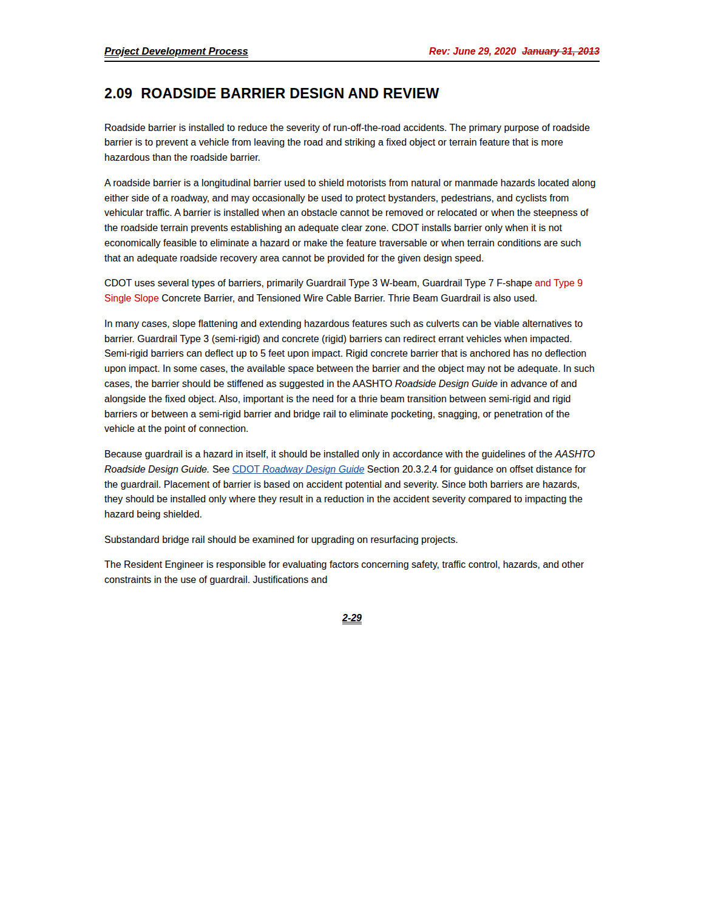Project Development Process Rev: June 29, 2020 January 31, 2013
2.09 ROADSIDE BARRIER DESIGN AND REVIEW
Roadside barrier is installed to reduce the severity of run-off-the-road accidents. The primary purpose of roadside barrier is to prevent a vehicle from leaving the road and striking a fixed object or terrain feature that is more hazardous than the roadside barrier.
A roadside barrier is a longitudinal barrier used to shield motorists from natural or manmade hazards located along either side of a roadway, and may occasionally be used to protect bystanders, pedestrians, and cyclists from vehicular traffic. A barrier is installed when an obstacle cannot be removed or relocated or when the steepness of the roadside terrain prevents establishing an adequate clear zone. CDOT installs barrier only when it is not economically feasible to eliminate a hazard or make the feature traversable or when terrain conditions are such that an adequate roadside recovery area cannot be provided for the given design speed.
CDOT uses several types of barriers, primarily Guardrail Type 3 W-beam, Guardrail Type 7 F-shape and Type 9 Single Slope Concrete Barrier, and Tensioned Wire Cable Barrier. Thrie Beam Guardrail is also used.
In many cases, slope flattening and extending hazardous features such as culverts can be viable alternatives to barrier. Guardrail Type 3 (semi-rigid) and concrete (rigid) barriers can redirect errant vehicles when impacted. Semi-rigid barriers can deflect up to 5 feet upon impact. Rigid concrete barrier that is anchored has no deflection upon impact. In some cases, the available space between the barrier and the object may not be adequate. In such cases, the barrier should be stiffened as suggested in the AASHTO Roadside Design Guide in advance of and alongside the fixed object. Also, important is the need for a thrie beam transition between semi-rigid and rigid barriers or between a semi-rigid barrier and bridge rail to eliminate pocketing, snagging, or penetration of the vehicle at the point of connection.
Because guardrail is a hazard in itself, it should be installed only in accordance with the guidelines of the AASHTO Roadside Design Guide. See CDOT Roadway Design Guide Section 20.3.2.4 for guidance on offset distance for the guardrail. Placement of barrier is based on accident potential and severity. Since both barriers are hazards, they should be installed only where they result in a reduction in the accident severity compared to impacting the hazard being shielded.
Substandard bridge rail should be examined for upgrading on resurfacing projects.
The Resident Engineer is responsible for evaluating factors concerning safety, traffic control, hazards, and other constraints in the use of guardrail. Justifications and
2-29